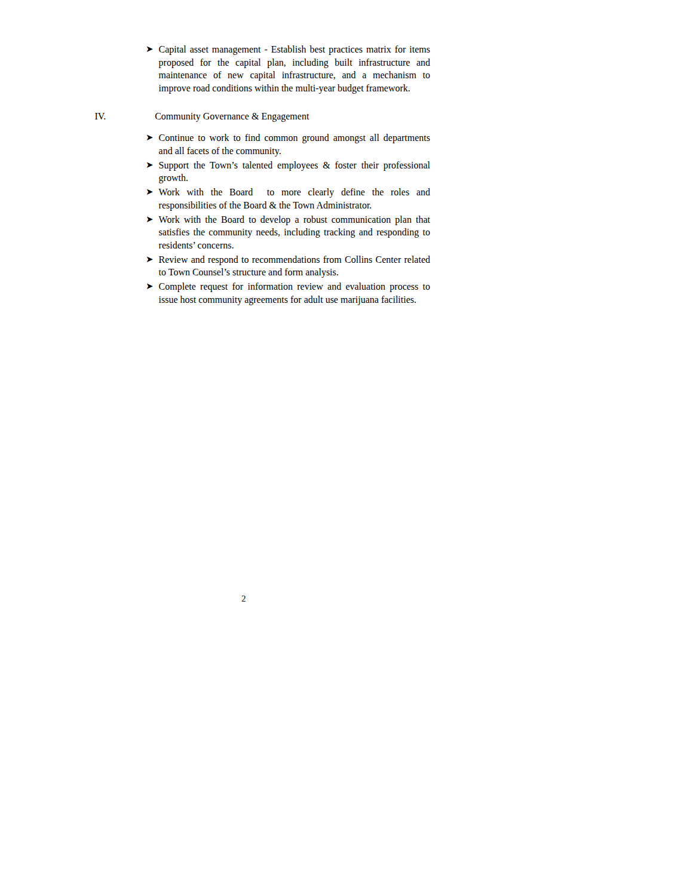Capital asset management - Establish best practices matrix for items proposed for the capital plan, including built infrastructure and maintenance of new capital infrastructure, and a mechanism to improve road conditions within the multi-year budget framework.
IV.
Community Governance & Engagement
Continue to work to find common ground amongst all departments and all facets of the community.
Support the Town’s talented employees & foster their professional growth.
Work with the Board to more clearly define the roles and responsibilities of the Board & the Town Administrator.
Work with the Board to develop a robust communication plan that satisfies the community needs, including tracking and responding to residents’ concerns.
Review and respond to recommendations from Collins Center related to Town Counsel’s structure and form analysis.
Complete request for information review and evaluation process to issue host community agreements for adult use marijuana facilities.
2